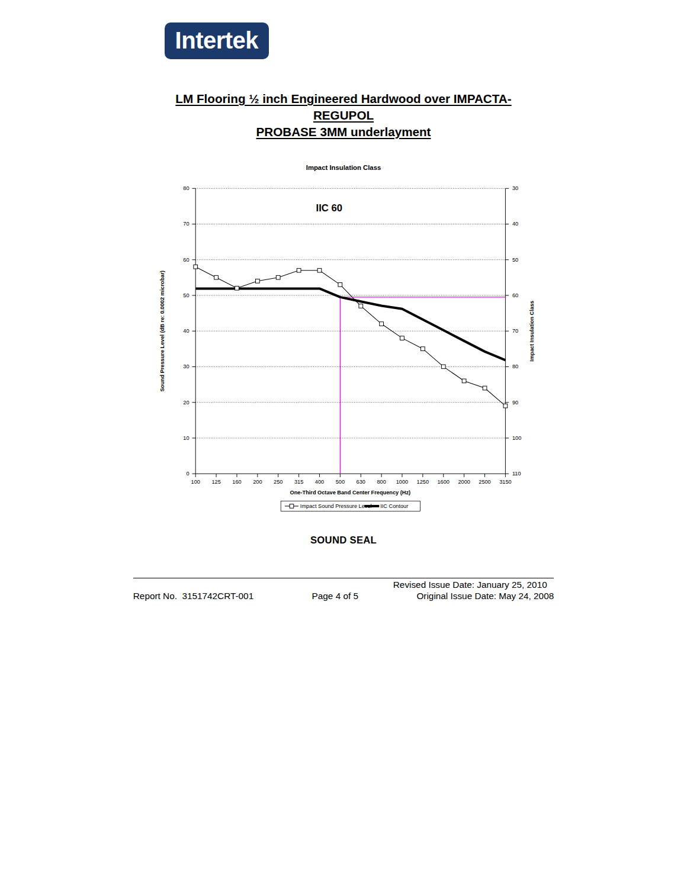Intertek
LM Flooring ½ inch Engineered Hardwood over IMPACTA-REGUPOL
PROBASE 3MM underlayment
Impact Insulation Class
80 70 60 50 40 30 20 10 0 30 40 50 60 70 80 90 100 110 100 125 160 200 250 315 400 500 630 800 1000 1250 1600 2000 2500 3150 One-Third Octave Band Center Frequency (Hz) Sound Pressure Level (dB re: 0.0002 microbar) Impact Insulation Class IIC 60 Impact Sound Pressure Level IIC Contour
SOUND SEAL
Revised Issue Date: January 25, 2010
Report No. 3151742CRT-001 Page 4 of 5 Original Issue Date: May 24, 2008